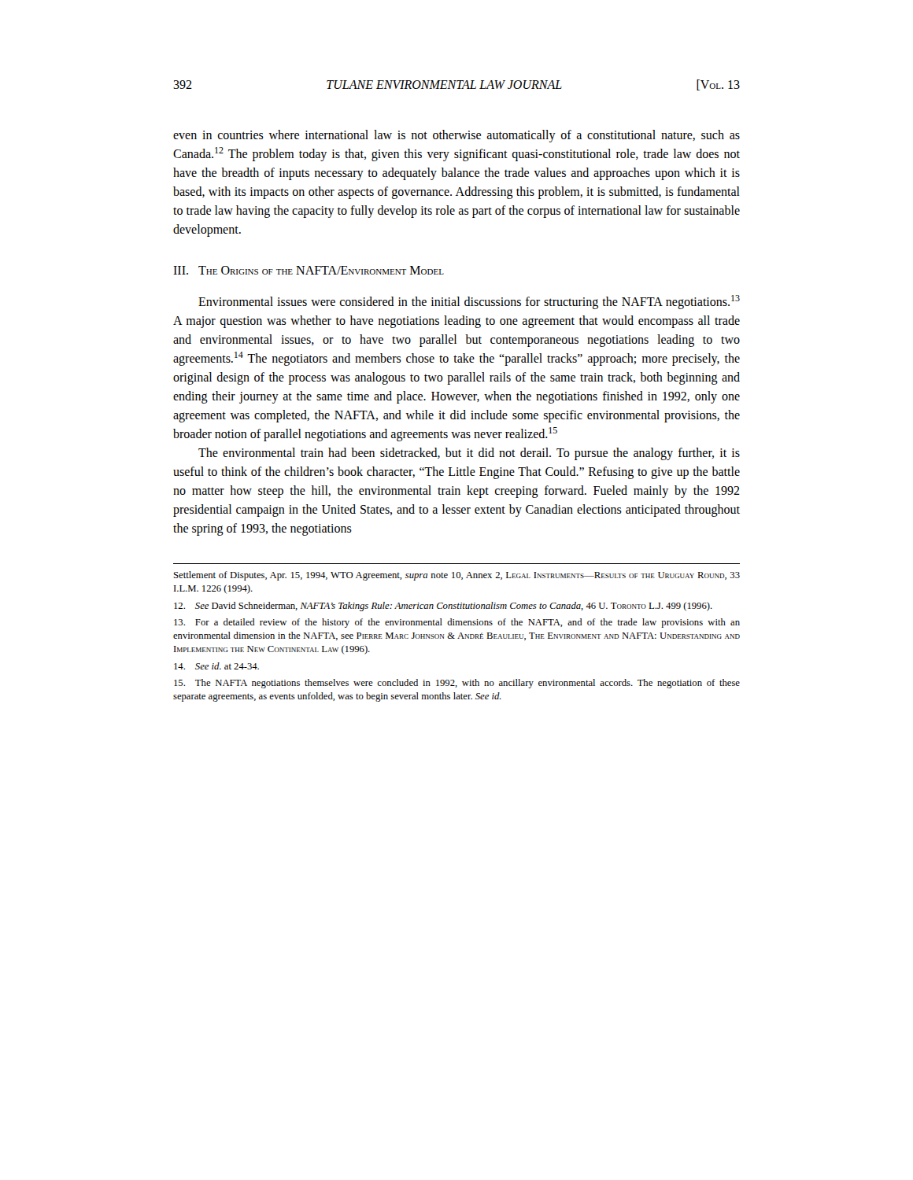392 TULANE ENVIRONMENTAL LAW JOURNAL [Vol. 13
even in countries where international law is not otherwise automatically of a constitutional nature, such as Canada.12 The problem today is that, given this very significant quasi-constitutional role, trade law does not have the breadth of inputs necessary to adequately balance the trade values and approaches upon which it is based, with its impacts on other aspects of governance. Addressing this problem, it is submitted, is fundamental to trade law having the capacity to fully develop its role as part of the corpus of international law for sustainable development.
III. The Origins of the NAFTA/Environment Model
Environmental issues were considered in the initial discussions for structuring the NAFTA negotiations.13 A major question was whether to have negotiations leading to one agreement that would encompass all trade and environmental issues, or to have two parallel but contemporaneous negotiations leading to two agreements.14 The negotiators and members chose to take the “parallel tracks” approach; more precisely, the original design of the process was analogous to two parallel rails of the same train track, both beginning and ending their journey at the same time and place. However, when the negotiations finished in 1992, only one agreement was completed, the NAFTA, and while it did include some specific environmental provisions, the broader notion of parallel negotiations and agreements was never realized.15
The environmental train had been sidetracked, but it did not derail. To pursue the analogy further, it is useful to think of the children’s book character, “The Little Engine That Could.” Refusing to give up the battle no matter how steep the hill, the environmental train kept creeping forward. Fueled mainly by the 1992 presidential campaign in the United States, and to a lesser extent by Canadian elections anticipated throughout the spring of 1993, the negotiations
Settlement of Disputes, Apr. 15, 1994, WTO Agreement, supra note 10, Annex 2, Legal Instruments—Results of the Uruguay Round, 33 I.L.M. 1226 (1994).
12. See David Schneiderman, NAFTA’s Takings Rule: American Constitutionalism Comes to Canada, 46 U. Toronto L.J. 499 (1996).
13. For a detailed review of the history of the environmental dimensions of the NAFTA, and of the trade law provisions with an environmental dimension in the NAFTA, see Pierre Marc Johnson & André Beaulieu, The Environment and NAFTA: Understanding and Implementing the New Continental Law (1996).
14. See id. at 24-34.
15. The NAFTA negotiations themselves were concluded in 1992, with no ancillary environmental accords. The negotiation of these separate agreements, as events unfolded, was to begin several months later. See id.